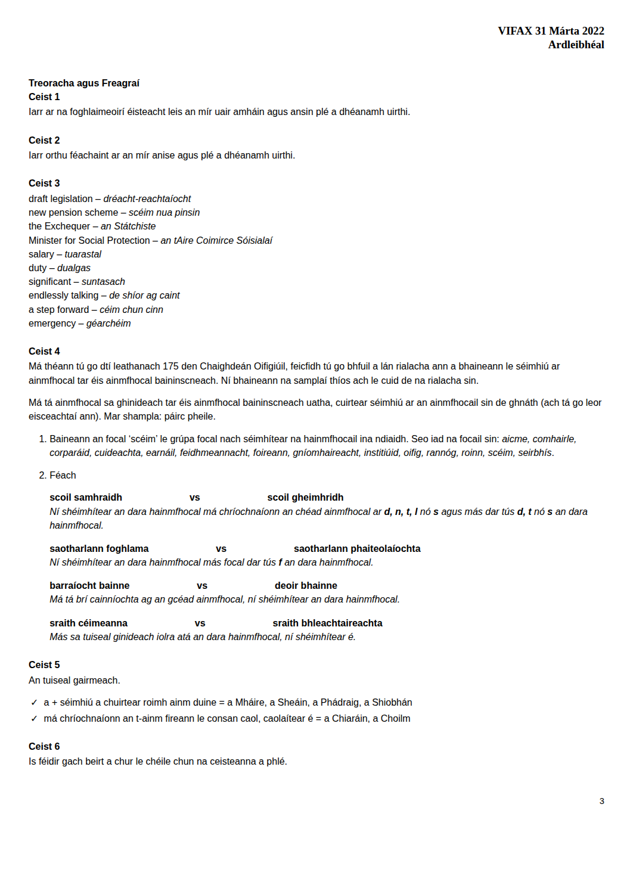VIFAX 31 Márta 2022
Ardleibhéal
Treoracha agus Freagraí
Ceist 1
Iarr ar na foghlaimeoirí éisteacht leis an mír uair amháin agus ansin plé a dhéanamh uirthi.
Ceist 2
Iarr orthu féachaint ar an mír anise agus plé a dhéanamh uirthi.
Ceist 3
draft legislation – dréacht-reachtaíocht
new pension scheme – scéim nua pinsin
the Exchequer – an Státchiste
Minister for Social Protection – an tAire Coimirce Sóisialaí
salary – tuarastal
duty – dualgas
significant – suntasach
endlessly talking – de shíor ag caint
a step forward – céim chun cinn
emergency – géarchéim
Ceist 4
Má théann tú go dtí leathanach 175 den Chaighdeán Oifigiúil, feicfidh tú go bhfuil a lán rialacha ann a bhaineann le séimhiú ar ainmfhocal tar éis ainmfhocal baininscneach. Ní bhaineann na samplaí thíos ach le cuid de na rialacha sin.
Má tá ainmfhocal sa ghinideach tar éis ainmfhocal baininscneach uatha, cuirtear séimhiú ar an ainmfhocail sin de ghnáth (ach tá go leor eisceachtaí ann). Mar shampla: páirc pheile.
Baineann an focal ‘scéim’ le grúpa focal nach séimhítear na hainmfhocail ina ndiaidh. Seo iad na focail sin: aicme, comhairle, corparáid, cuideachta, earnáil, feidhmeannacht, foireann, gníomhaireacht, institiúid, oifig, rannóg, roinn, scéim, seirbhís.
Féach
scoil samhraidh vs scoil gheimhridh
Ní shéimhítear an dara hainmfhocal má chríochnaíonn an chéad ainmfhocal ar d, n, t, l nó s agus más dar tús d, t nó s an dara hainmfhocal.
saotharlann foghlama vs saotharlann phaiteolaíochta
Ní shéimhítear an dara hainmfhocal más focal dar tús f an dara hainmfhocal.
barraíocht bainne vs deoir bhainne
Má tá brí cainníochta ag an gcéad ainmfhocal, ní shéimhítear an dara hainmfhocal.
sraith céimeanna vs sraith bhleachtaireachta
Más sa tuiseal ginideach iolra atá an dara hainmfhocal, ní shéimhítear é.
Ceist 5
An tuiseal gairmeach.
a + séimhiú a chuirtear roimh ainm duine = a Mháire, a Sheáin, a Phádraig, a Shiobhán
má chríochnaíonn an t-ainm fireann le consan caol, caolaítear é = a Chiaráin, a Choilm
Ceist 6
Is féidir gach beirt a chur le chéile chun na ceisteanna a phlé.
3